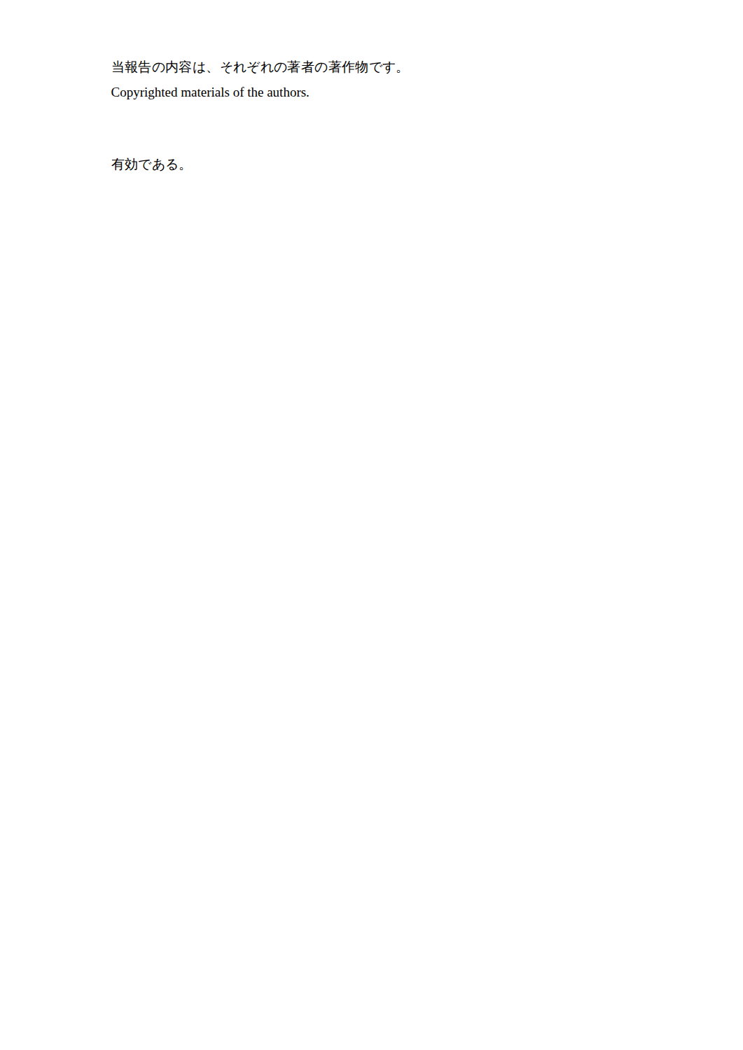当報告の内容は、それぞれの著者の著作物です。
Copyrighted materials of the authors.
有効である。